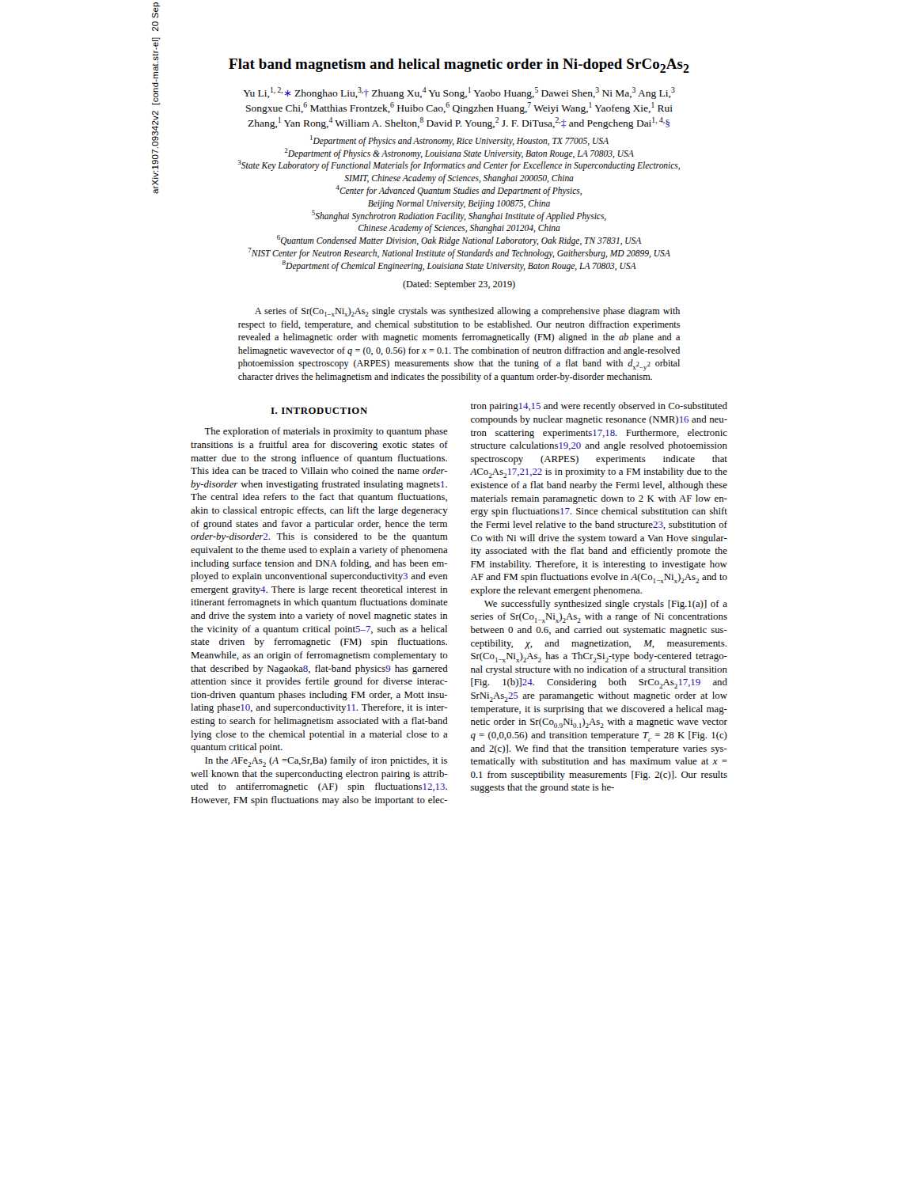arXiv:1907.09342v2 [cond-mat.str-el] 20 Sep 2019
Flat band magnetism and helical magnetic order in Ni-doped SrCo2As2
Yu Li,1, 2,∗ Zhonghao Liu,3,† Zhuang Xu,4 Yu Song,1 Yaobo Huang,5 Dawei Shen,3 Ni Ma,3 Ang Li,3
Songxue Chi,6 Matthias Frontzek,6 Huibo Cao,6 Qingzhen Huang,7 Weiyi Wang,1 Yaofeng Xie,1 Rui
Zhang,1 Yan Rong,4 William A. Shelton,8 David P. Young,2 J. F. DiTusa,2,‡ and Pengcheng Dai1, 4,§
1Department of Physics and Astronomy, Rice University, Houston, TX 77005, USA
2Department of Physics & Astronomy, Louisiana State University, Baton Rouge, LA 70803, USA
3State Key Laboratory of Functional Materials for Informatics and Center for Excellence in Superconducting Electronics,
SIMIT, Chinese Academy of Sciences, Shanghai 200050, China
4Center for Advanced Quantum Studies and Department of Physics,
Beijing Normal University, Beijing 100875, China
5Shanghai Synchrotron Radiation Facility, Shanghai Institute of Applied Physics,
Chinese Academy of Sciences, Shanghai 201204, China
6Quantum Condensed Matter Division, Oak Ridge National Laboratory, Oak Ridge, TN 37831, USA
7NIST Center for Neutron Research, National Institute of Standards and Technology, Gaithersburg, MD 20899, USA
8Department of Chemical Engineering, Louisiana State University, Baton Rouge, LA 70803, USA
(Dated: September 23, 2019)
A series of Sr(Co1−xNix)2As2 single crystals was synthesized allowing a comprehensive phase diagram with respect to field, temperature, and chemical substitution to be established. Our neutron diffraction experiments revealed a helimagnetic order with magnetic moments ferromagnetically (FM) aligned in the ab plane and a helimagnetic wavevector of q = (0, 0, 0.56) for x = 0.1. The combination of neutron diffraction and angle-resolved photoemission spectroscopy (ARPES) measurements show that the tuning of a flat band with dx2−y2 orbital character drives the helimagnetism and indicates the possibility of a quantum order-by-disorder mechanism.
I. INTRODUCTION
The exploration of materials in proximity to quantum phase transitions is a fruitful area for discovering exotic states of matter due to the strong influence of quantum fluctuations. This idea can be traced to Villain who coined the name order-by-disorder when investigating frustrated insulating magnets1. The central idea refers to the fact that quantum fluctuations, akin to classical entropic effects, can lift the large degeneracy of ground states and favor a particular order, hence the term order-by-disorder 2. This is considered to be the quantum equivalent to the theme used to explain a variety of phenomena including surface tension and DNA folding, and has been employed to explain unconventional superconductivity3 and even emergent gravity4. There is large recent theoretical interest in itinerant ferromagnets in which quantum fluctuations dominate and drive the system into a variety of novel magnetic states in the vicinity of a quantum critical point5–7, such as a helical state driven by ferromagnetic (FM) spin fluctuations. Meanwhile, as an origin of ferromagnetism complementary to that described by Nagaoka8, flat-band physics9 has garnered attention since it provides fertile ground for diverse interaction-driven quantum phases including FM order, a Mott insulating phase10, and superconductivity11. Therefore, it is interesting to search for helimagnetism associated with a flat-band lying close to the chemical potential in a material close to a quantum critical point.
In the AFe2As2 (A =Ca,Sr,Ba) family of iron pnictides, it is well known that the superconducting electron pairing is attributed to antiferromagnetic (AF) spin fluctuations12,13. However, FM spin fluctuations may also be important to electron pairing14,15 and were recently observed in Co-substituted compounds by nuclear magnetic resonance (NMR)16 and neutron scattering experiments17,18. Furthermore, electronic structure calculations19,20 and angle resolved photoemission spectroscopy (ARPES) experiments indicate that ACo2As217,21,22 is in proximity to a FM instability due to the existence of a flat band nearby the Fermi level, although these materials remain paramagnetic down to 2 K with AF low energy spin fluctuations17. Since chemical substitution can shift the Fermi level relative to the band structure23, substitution of Co with Ni will drive the system toward a Van Hove singularity associated with the flat band and efficiently promote the FM instability. Therefore, it is interesting to investigate how AF and FM spin fluctuations evolve in A(Co1−xNix)2As2 and to explore the relevant emergent phenomena.
We successfully synthesized single crystals [Fig.1(a)] of a series of Sr(Co1−xNix)2As2 with a range of Ni concentrations between 0 and 0.6, and carried out systematic magnetic susceptibility, χ, and magnetization, M, measurements. Sr(Co1−xNix)2As2 has a ThCr2Si2-type body-centered tetragonal crystal structure with no indication of a structural transition [Fig. 1(b)]24. Considering both SrCo2As217,19 and SrNi2As225 are paramangetic without magnetic order at low temperature, it is surprising that we discovered a helical magnetic order in Sr(Co0.9Ni0.1)2As2 with a magnetic wave vector q = (0,0,0.56) and transition temperature Tc = 28 K [Fig. 1(c) and 2(c)]. We find that the transition temperature varies systematically with substitution and has maximum value at x = 0.1 from susceptibility measurements [Fig. 2(c)]. Our results suggests that the ground state is he-